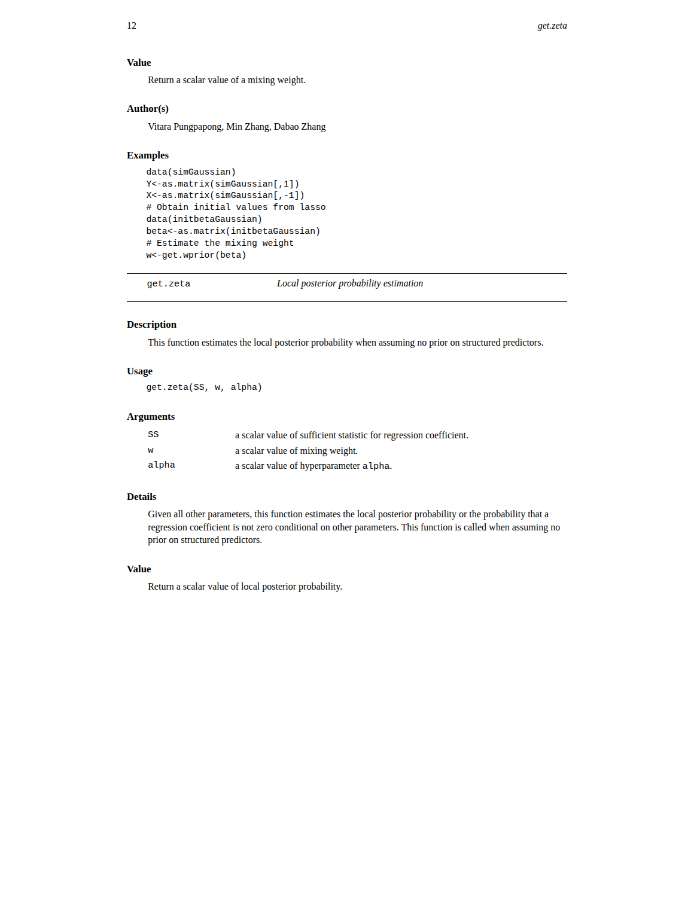12 get.zeta
Value
Return a scalar value of a mixing weight.
Author(s)
Vitara Pungpapong, Min Zhang, Dabao Zhang
Examples
data(simGaussian)
Y<-as.matrix(simGaussian[,1])
X<-as.matrix(simGaussian[,-1])
# Obtain initial values from lasso
data(initbetaGaussian)
beta<-as.matrix(initbetaGaussian)
# Estimate the mixing weight
w<-get.wprior(beta)
get.zeta Local posterior probability estimation
Description
This function estimates the local posterior probability when assuming no prior on structured predictors.
Usage
get.zeta(SS, w, alpha)
Arguments
| SS | a scalar value of sufficient statistic for regression coefficient. |
| w | a scalar value of mixing weight. |
| alpha | a scalar value of hyperparameter alpha . |
Details
Given all other parameters, this function estimates the local posterior probability or the probability that a regression coefficient is not zero conditional on other parameters. This function is called when assuming no prior on structured predictors.
Value
Return a scalar value of local posterior probability.